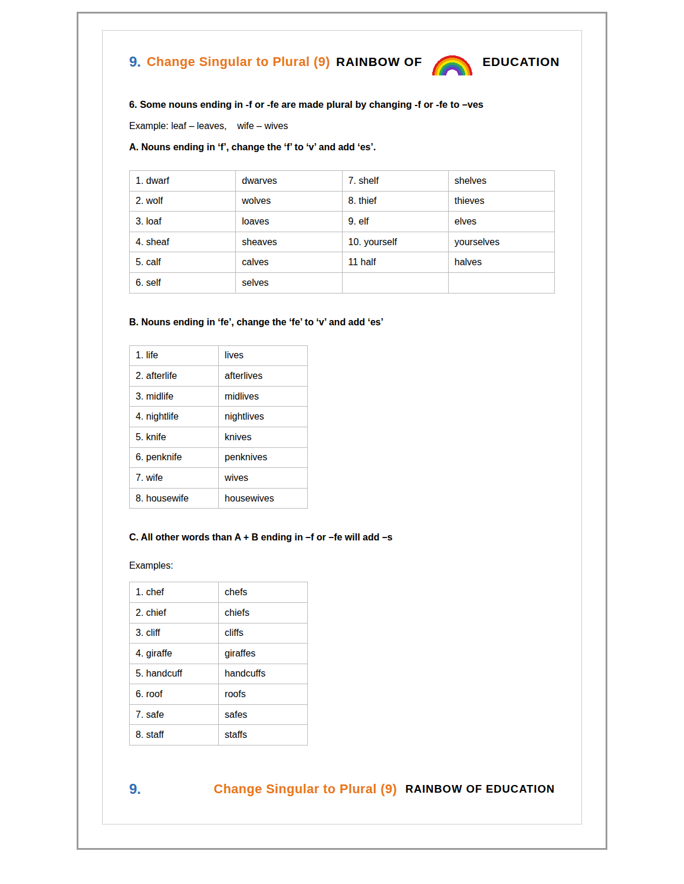9. Change Singular to Plural (9) RAINBOW OF EDUCATION
6. Some nouns ending in -f or -fe are made plural by changing -f or -fe to –ves
Example: leaf – leaves, wife – wives
A. Nouns ending in ‘f’, change the ‘f’ to ‘v’ and add ‘es’.
| 1. dwarf | dwarves | 7. shelf | shelves |
| 2. wolf | wolves | 8. thief | thieves |
| 3. loaf | loaves | 9. elf | elves |
| 4. sheaf | sheaves | 10. yourself | yourselves |
| 5. calf | calves | 11 half | halves |
| 6. self | selves | | |
B. Nouns ending in ‘fe’, change the ‘fe’ to ‘v’ and add ‘es’
| 1. life | lives |
| 2. afterlife | afterlives |
| 3. midlife | midlives |
| 4. nightlife | nightlives |
| 5. knife | knives |
| 6. penknife | penknives |
| 7. wife | wives |
| 8. housewife | housewives |
C. All other words than A + B ending in –f or –fe will add –s
Examples:
| 1. chef | chefs |
| 2. chief | chiefs |
| 3. cliff | cliffs |
| 4. giraffe | giraffes |
| 5. handcuff | handcuffs |
| 6. roof | roofs |
| 7. safe | safes |
| 8. staff | staffs |
9. Change Singular to Plural (9) RAINBOW OF EDUCATION